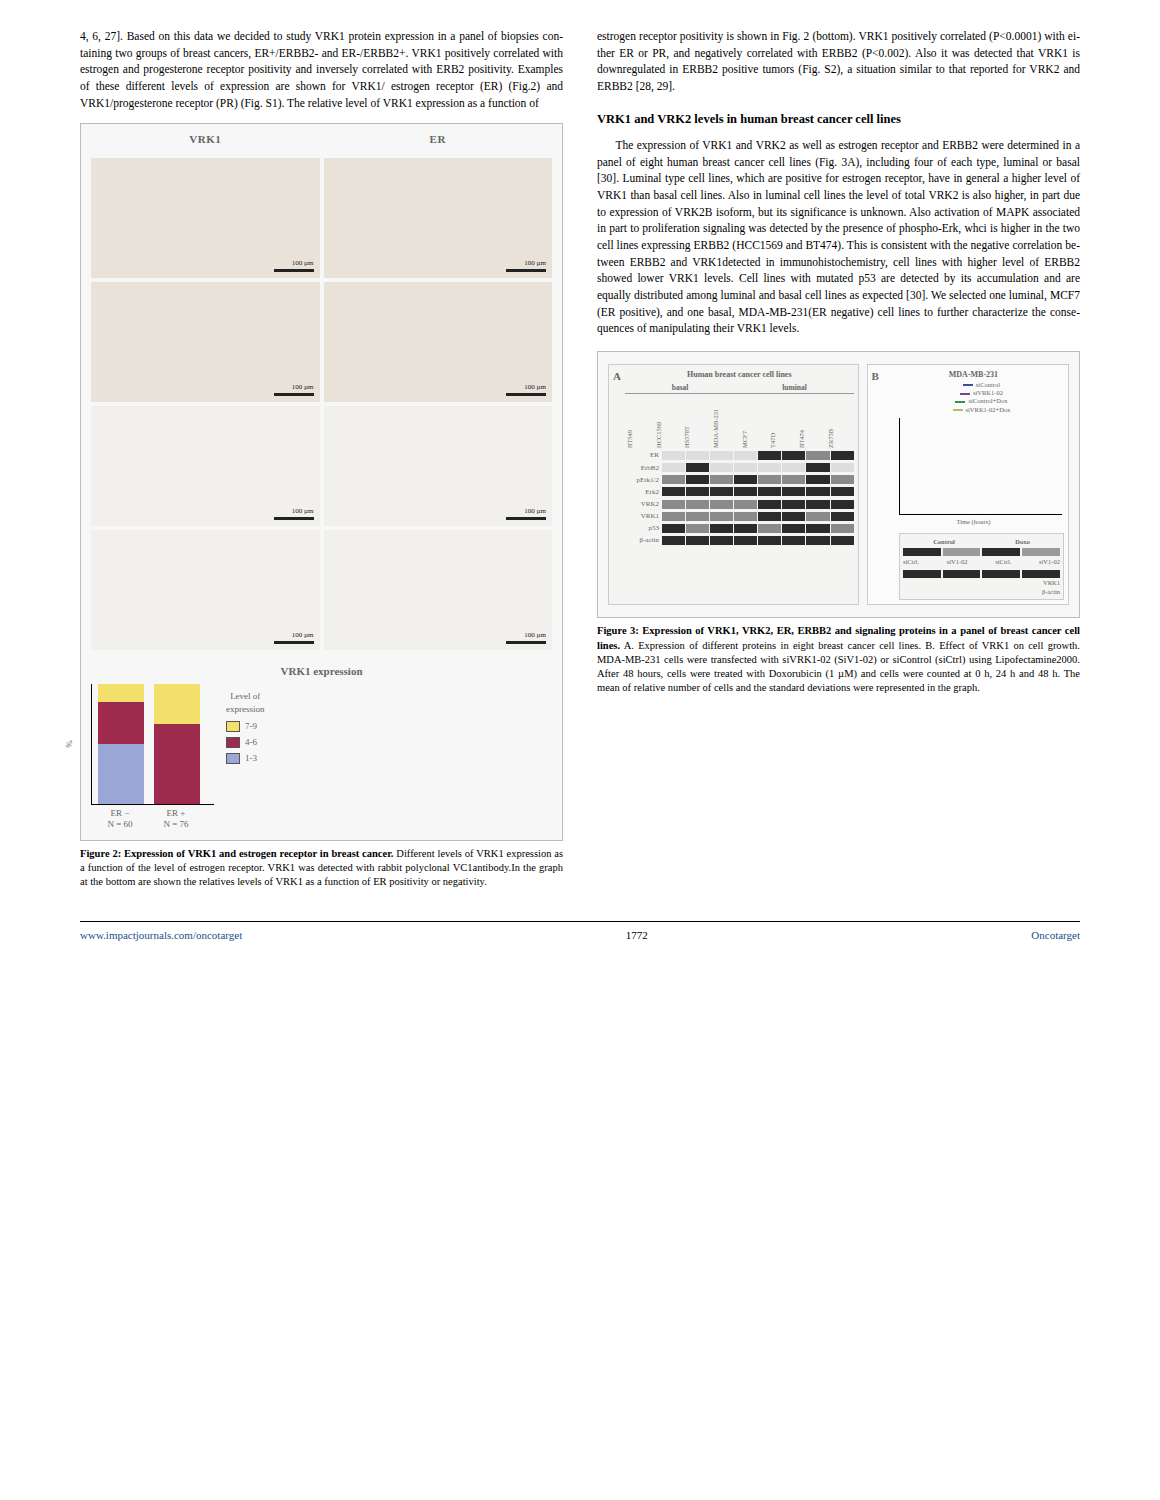4, 6, 27]. Based on this data we decided to study VRK1 protein expression in a panel of biopsies containing two groups of breast cancers, ER+/ERBB2- and ER-/ERBB2+. VRK1 positively correlated with estrogen and progesterone receptor positivity and inversely correlated with ERB2 positivity. Examples of these different levels of expression are shown for VRK1/ estrogen receptor (ER) (Fig.2) and VRK1/progesterone receptor (PR) (Fig. S1). The relative level of VRK1 expression as a function of
VRK1
ER
100 µm
100 µm
100 µm
100 µm
100 µm
100 µm
100 µm
100 µm
VRK1 expression
%
Level of
expression
7-9
4-6
1-3
ER −
N = 60
ER +
N = 76
Figure 2: Expression of VRK1 and estrogen receptor in breast cancer. Different levels of VRK1 expression as a function of the level of estrogen receptor. VRK1 was detected with rabbit polyclonal VC1antibody.In the graph at the bottom are shown the relatives levels of VRK1 as a function of ER positivity or negativity.
estrogen receptor positivity is shown in Fig. 2 (bottom). VRK1 positively correlated (P<0.0001) with either ER or PR, and negatively correlated with ERBB2 (P<0.002). Also it was detected that VRK1 is downregulated in ERBB2 positive tumors (Fig. S2), a situation similar to that reported for VRK2 and ERBB2 [28, 29].
VRK1 and VRK2 levels in human breast cancer cell lines
The expression of VRK1 and VRK2 as well as estrogen receptor and ERBB2 were determined in a panel of eight human breast cancer cell lines (Fig. 3A), including four of each type, luminal or basal [30]. Luminal type cell lines, which are positive for estrogen receptor, have in general a higher level of VRK1 than basal cell lines. Also in luminal cell lines the level of total VRK2 is also higher, in part due to expression of VRK2B isoform, but its significance is unknown. Also activation of MAPK associated in part to proliferation signaling was detected by the presence of phospho-Erk, whci is higher in the two cell lines expressing ERBB2 (HCC1569 and BT474). This is consistent with the negative correlation between ERBB2 and VRK1detected in immunohistochemistry, cell lines with higher level of ERBB2 showed lower VRK1 levels. Cell lines with mutated p53 are detected by its accumulation and are equally distributed among luminal and basal cell lines as expected [30]. We selected one luminal, MCF7 (ER positive), and one basal, MDA-MB-231(ER negative) cell lines to further characterize the consequences of manipulating their VRK1 levels.
A
Human breast cancer cell lines
basal luminal
BT549
HCC1569
HS578T
MDA-MB-231
MCF7
T47D
BT474
ZR75B
ER
ErbB2
pErk1/2
Erk2
VRK2
VRK1
p53
β-actin
B
MDA-MB-231
siControl
siVRK1-02
siControl+Dox
siVRK1-02+Dox
Time (hours)
Control Doxo
siCtrl. siV1-02 siCtrl. siV1-02
VRK1
β-actin
Figure 3: Expression of VRK1, VRK2, ER, ERBB2 and signaling proteins in a panel of breast cancer cell lines. A. Expression of different proteins in eight breast cancer cell lines. B. Effect of VRK1 on cell growth. MDA-MB-231 cells were transfected with siVRK1-02 (SiV1-02) or siControl (siCtrl) using Lipofectamine2000. After 48 hours, cells were treated with Doxorubicin (1 µM) and cells were counted at 0 h, 24 h and 48 h. The mean of relative number of cells and the standard deviations were represented in the graph.
www.impactjournals.com/oncotarget
1772
Oncotarget